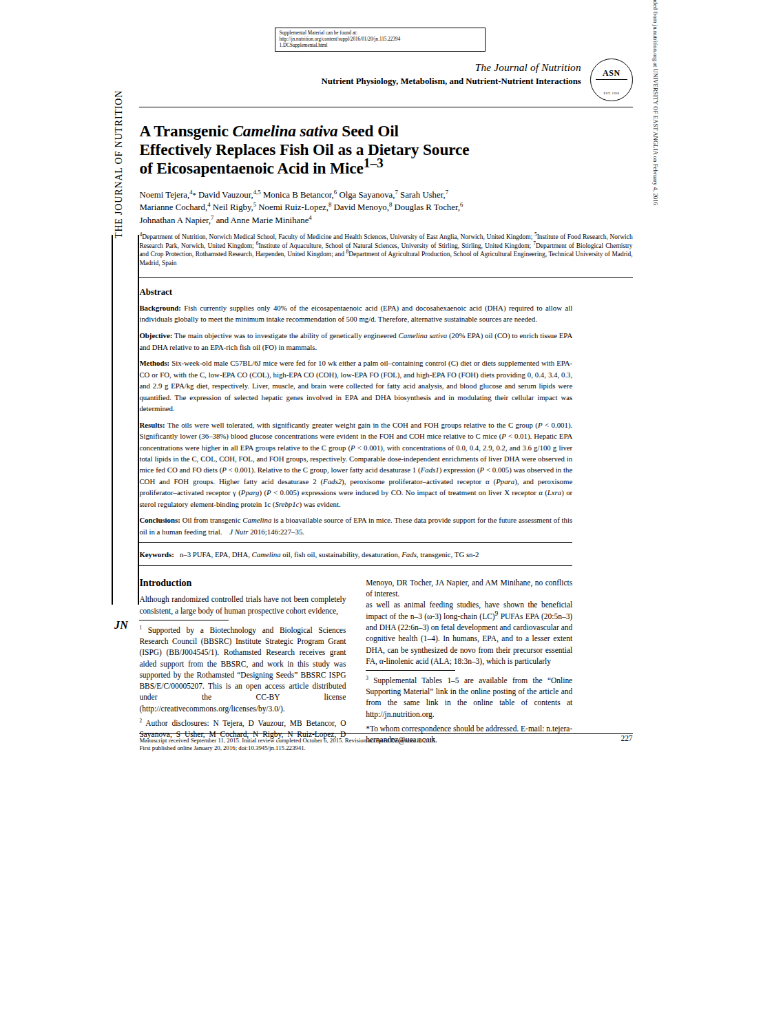THE JOURNAL OF NUTRITION
JN
Downloaded from jn.nutrition.org at UNIVERSITY OF EAST ANGLIA on February 4, 2016
Supplemental Material can be found at:
http://jn.nutrition.org/content/suppl/2016/01/20/jn.115.22394
1.DCSupplemental.html
The Journal of Nutrition
Nutrient Physiology, Metabolism, and Nutrient-Nutrient Interactions
A Transgenic Camelina sativa Seed Oil
Effectively Replaces Fish Oil as a Dietary Source
of Eicosapentaenoic Acid in Mice1–3
Noemi Tejera,4* David Vauzour,4,5 Monica B Betancor,6 Olga Sayanova,7 Sarah Usher,7
Marianne Cochard,4 Neil Rigby,5 Noemi Ruiz-Lopez,8 David Menoyo,8 Douglas R Tocher,6
Johnathan A Napier,7 and Anne Marie Minihane4
4Department of Nutrition, Norwich Medical School, Faculty of Medicine and Health Sciences, University of East Anglia, Norwich, United Kingdom; 5Institute of Food Research, Norwich Research Park, Norwich, United Kingdom; 6Institute of Aquaculture, School of Natural Sciences, University of Stirling, Stirling, United Kingdom; 7Department of Biological Chemistry and Crop Protection, Rothamsted Research, Harpenden, United Kingdom; and 8Department of Agricultural Production, School of Agricultural Engineering, Technical University of Madrid, Madrid, Spain
Abstract
Background: Fish currently supplies only 40% of the eicosapentaenoic acid (EPA) and docosahexaenoic acid (DHA) required to allow all individuals globally to meet the minimum intake recommendation of 500 mg/d. Therefore, alternative sustainable sources are needed.
Objective: The main objective was to investigate the ability of genetically engineered Camelina sativa (20% EPA) oil (CO) to enrich tissue EPA and DHA relative to an EPA-rich fish oil (FO) in mammals.
Methods: Six-week-old male C57BL/6J mice were fed for 10 wk either a palm oil–containing control (C) diet or diets supplemented with EPA-CO or FO, with the C, low-EPA CO (COL), high-EPA CO (COH), low-EPA FO (FOL), and high-EPA FO (FOH) diets providing 0, 0.4, 3.4, 0.3, and 2.9 g EPA/kg diet, respectively. Liver, muscle, and brain were collected for fatty acid analysis, and blood glucose and serum lipids were quantified. The expression of selected hepatic genes involved in EPA and DHA biosynthesis and in modulating their cellular impact was determined.
Results: The oils were well tolerated, with significantly greater weight gain in the COH and FOH groups relative to the C group (P < 0.001). Significantly lower (36–38%) blood glucose concentrations were evident in the FOH and COH mice relative to C mice (P < 0.01). Hepatic EPA concentrations were higher in all EPA groups relative to the C group (P < 0.001), with concentrations of 0.0, 0.4, 2.9, 0.2, and 3.6 g/100 g liver total lipids in the C, COL, COH, FOL, and FOH groups, respectively. Comparable dose-independent enrichments of liver DHA were observed in mice fed CO and FO diets (P < 0.001). Relative to the C group, lower fatty acid desaturase 1 (Fads1) expression (P < 0.005) was observed in the COH and FOH groups. Higher fatty acid desaturase 2 (Fads2), peroxisome proliferator–activated receptor α (Ppara), and peroxisome proliferator–activated receptor γ (Pparg) (P < 0.005) expressions were induced by CO. No impact of treatment on liver X receptor α (Lxra) or sterol regulatory element-binding protein 1c (Srebp1c) was evident.
Conclusions: Oil from transgenic Camelina is a bioavailable source of EPA in mice. These data provide support for the future assessment of this oil in a human feeding trial. J Nutr 2016;146:227–35.
Keywords: n–3 PUFA, EPA, DHA, Camelina oil, fish oil, sustainability, desaturation, Fads, transgenic, TG sn-2
Introduction
Although randomized controlled trials have not been completely consistent, a large body of human prospective cohort evidence,
1 Supported by a Biotechnology and Biological Sciences Research Council (BBSRC) Institute Strategic Program Grant (ISPG) (BB/J004545/1). Rothamsted Research receives grant aided support from the BBSRC, and work in this study was supported by the Rothamsted “Designing Seeds” BBSRC ISPG BBS/E/C/00005207. This is an open access article distributed under the CC-BY license (http://creativecommons.org/licenses/by/3.0/).
2 Author disclosures: N Tejera, D Vauzour, MB Betancor, O Sayanova, S Usher, M Cochard, N Rigby, N Ruiz-Lopez, D Menoyo, DR Tocher, JA Napier, and AM Minihane, no conflicts of interest.
as well as animal feeding studies, have shown the beneficial impact of the n–3 (ω-3) long-chain (LC)9 PUFAs EPA (20:5n–3) and DHA (22:6n–3) on fetal development and cardiovascular and cognitive health (1–4). In humans, EPA, and to a lesser extent DHA, can be synthesized de novo from their precursor essential FA, α-linolenic acid (ALA; 18:3n–3), which is particularly
3 Supplemental Tables 1–5 are available from the “Online Supporting Material” link in the online posting of the article and from the same link in the online table of contents at http://jn.nutrition.org.
*To whom correspondence should be addressed. E-mail: n.tejera-hernandez@uea.ac.uk.
227
Manuscript received September 11, 2015. Initial review completed October 6, 2015. Revision accepted December 8, 2015.
First published online January 20, 2016; doi:10.3945/jn.115.223941.